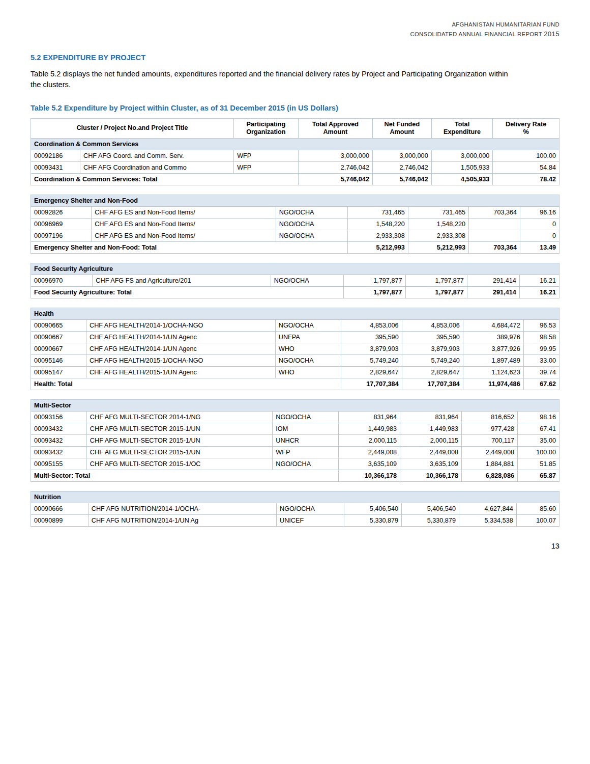AFGHANISTAN HUMANITARIAN FUND CONSOLIDATED ANNUAL FINANCIAL REPORT 2015
5.2 EXPENDITURE BY PROJECT
Table 5.2 displays the net funded amounts, expenditures reported and the financial delivery rates by Project and Participating Organization within the clusters.
Table 5.2 Expenditure by Project within Cluster, as of 31 December 2015 (in US Dollars)
| Cluster / Project No.and Project Title | Participating Organization | Total Approved Amount | Net Funded Amount | Total Expenditure | Delivery Rate % |
| --- | --- | --- | --- | --- | --- |
| Coordination & Common Services |
| 00092186 | CHF AFG Coord. and Comm. Serv. | WFP | 3,000,000 | 3,000,000 | 3,000,000 | 100.00 |
| 00093431 | CHF AFG Coordination and Commo | WFP | 2,746,042 | 2,746,042 | 1,505,933 | 54.84 |
| Coordination & Common Services: Total | 5,746,042 | 5,746,042 | 4,505,933 | 78.42 |
| Emergency Shelter and Non-Food |
| 00092826 | CHF AFG ES and Non-Food Items/ | NGO/OCHA | 731,465 | 731,465 | 703,364 | 96.16 |
| 00096969 | CHF AFG ES and Non-Food Items/ | NGO/OCHA | 1,548,220 | 1,548,220 | | 0 |
| 00097196 | CHF AFG ES and Non-Food Items/ | NGO/OCHA | 2,933,308 | 2,933,308 | | 0 |
| Emergency Shelter and Non-Food: Total | 5,212,993 | 5,212,993 | 703,364 | 13.49 |
| Food Security Agriculture |
| 00096970 | CHF AFG FS and Agriculture/201 | NGO/OCHA | 1,797,877 | 1,797,877 | 291,414 | 16.21 |
| Food Security Agriculture: Total | 1,797,877 | 1,797,877 | 291,414 | 16.21 |
| Health |
| 00090665 | CHF AFG HEALTH/2014-1/OCHA-NGO | NGO/OCHA | 4,853,006 | 4,853,006 | 4,684,472 | 96.53 |
| 00090667 | CHF AFG HEALTH/2014-1/UN Agenc | UNFPA | 395,590 | 395,590 | 389,976 | 98.58 |
| 00090667 | CHF AFG HEALTH/2014-1/UN Agenc | WHO | 3,879,903 | 3,879,903 | 3,877,926 | 99.95 |
| 00095146 | CHF AFG HEALTH/2015-1/OCHA-NGO | NGO/OCHA | 5,749,240 | 5,749,240 | 1,897,489 | 33.00 |
| 00095147 | CHF AFG HEALTH/2015-1/UN Agenc | WHO | 2,829,647 | 2,829,647 | 1,124,623 | 39.74 |
| Health: Total | 17,707,384 | 17,707,384 | 11,974,486 | 67.62 |
| Multi-Sector |
| 00093156 | CHF AFG MULTI-SECTOR 2014-1/NG | NGO/OCHA | 831,964 | 831,964 | 816,652 | 98.16 |
| 00093432 | CHF AFG MULTI-SECTOR 2015-1/UN | IOM | 1,449,983 | 1,449,983 | 977,428 | 67.41 |
| 00093432 | CHF AFG MULTI-SECTOR 2015-1/UN | UNHCR | 2,000,115 | 2,000,115 | 700,117 | 35.00 |
| 00093432 | CHF AFG MULTI-SECTOR 2015-1/UN | WFP | 2,449,008 | 2,449,008 | 2,449,008 | 100.00 |
| 00095155 | CHF AFG MULTI-SECTOR 2015-1/OC | NGO/OCHA | 3,635,109 | 3,635,109 | 1,884,881 | 51.85 |
| Multi-Sector: Total | 10,366,178 | 10,366,178 | 6,828,086 | 65.87 |
| Nutrition |
| 00090666 | CHF AFG NUTRITION/2014-1/OCHA- | NGO/OCHA | 5,406,540 | 5,406,540 | 4,627,844 | 85.60 |
| 00090899 | CHF AFG NUTRITION/2014-1/UN Ag | UNICEF | 5,330,879 | 5,330,879 | 5,334,538 | 100.07 |
13